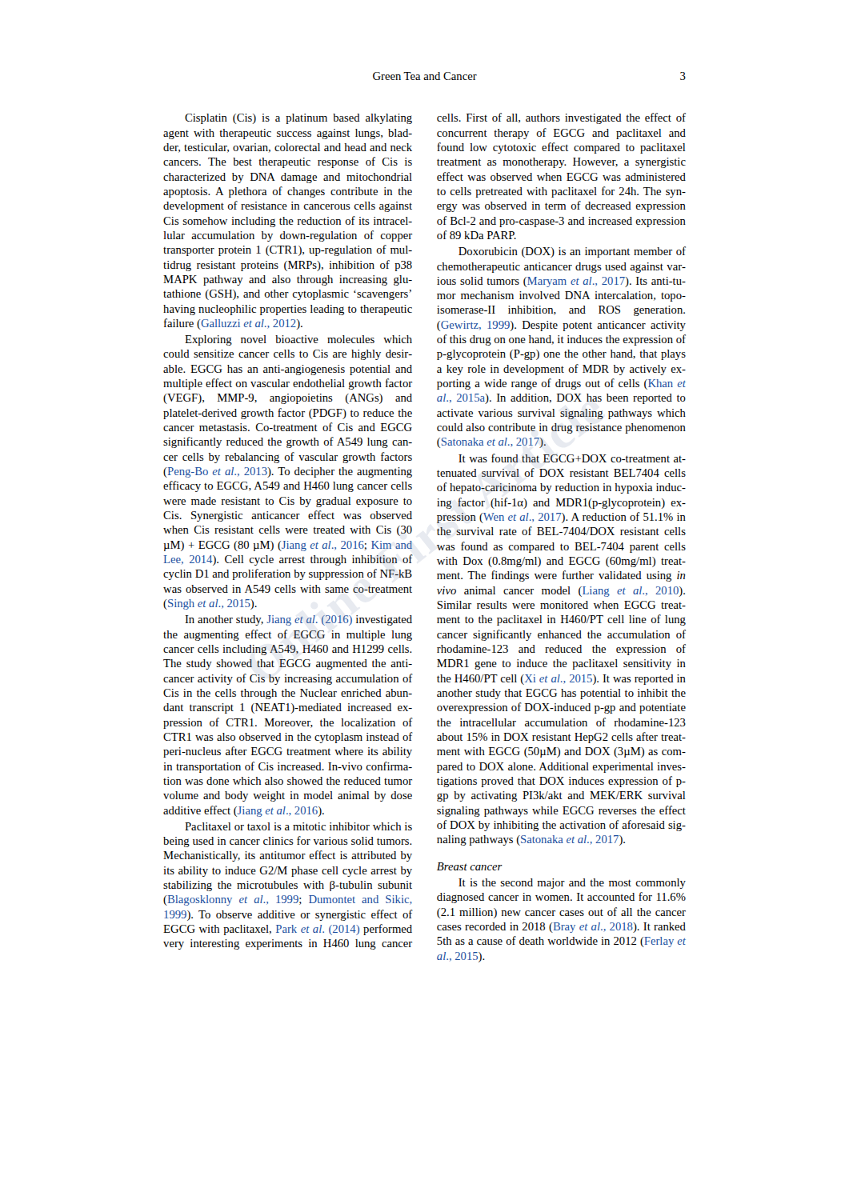Green Tea and Cancer 3
Online First Article
Cisplatin (Cis) is a platinum based alkylating agent with therapeutic success against lungs, bladder, testicular, ovarian, colorectal and head and neck cancers. The best therapeutic response of Cis is characterized by DNA damage and mitochondrial apoptosis. A plethora of changes contribute in the development of resistance in cancerous cells against Cis somehow including the reduction of its intracellular accumulation by down-regulation of copper transporter protein 1 (CTR1), up-regulation of multidrug resistant proteins (MRPs), inhibition of p38 MAPK pathway and also through increasing glutathione (GSH), and other cytoplasmic ‘scavengers’ having nucleophilic properties leading to therapeutic failure (Galluzzi et al., 2012).
Exploring novel bioactive molecules which could sensitize cancer cells to Cis are highly desirable. EGCG has an anti-angiogenesis potential and multiple effect on vascular endothelial growth factor (VEGF), MMP-9, angiopoietins (ANGs) and platelet-derived growth factor (PDGF) to reduce the cancer metastasis. Co-treatment of Cis and EGCG significantly reduced the growth of A549 lung cancer cells by rebalancing of vascular growth factors (Peng-Bo et al., 2013). To decipher the augmenting efficacy to EGCG, A549 and H460 lung cancer cells were made resistant to Cis by gradual exposure to Cis. Synergistic anticancer effect was observed when Cis resistant cells were treated with Cis (30 µM) + EGCG (80 µM) (Jiang et al., 2016; Kim and Lee, 2014). Cell cycle arrest through inhibition of cyclin D1 and proliferation by suppression of NF-kB was observed in A549 cells with same co-treatment (Singh et al., 2015).
In another study, Jiang et al. (2016) investigated the augmenting effect of EGCG in multiple lung cancer cells including A549, H460 and H1299 cells. The study showed that EGCG augmented the anticancer activity of Cis by increasing accumulation of Cis in the cells through the Nuclear enriched abundant transcript 1 (NEAT1)-mediated increased expression of CTR1. Moreover, the localization of CTR1 was also observed in the cytoplasm instead of peri-nucleus after EGCG treatment where its ability in transportation of Cis increased. In-vivo confirmation was done which also showed the reduced tumor volume and body weight in model animal by dose additive effect (Jiang et al., 2016).
Paclitaxel or taxol is a mitotic inhibitor which is being used in cancer clinics for various solid tumors. Mechanistically, its antitumor effect is attributed by its ability to induce G2/M phase cell cycle arrest by stabilizing the microtubules with β-tubulin subunit (Blagosklonny et al., 1999; Dumontet and Sikic, 1999). To observe additive or synergistic effect of EGCG with paclitaxel, Park et al. (2014) performed very interesting experiments in H460 lung cancer cells. First of all, authors investigated the effect of concurrent therapy of EGCG and paclitaxel and found low cytotoxic effect compared to paclitaxel treatment as monotherapy. However, a synergistic effect was observed when EGCG was administered to cells pretreated with paclitaxel for 24h. The synergy was observed in term of decreased expression of Bcl-2 and pro-caspase-3 and increased expression of 89 kDa PARP.
Doxorubicin (DOX) is an important member of chemotherapeutic anticancer drugs used against various solid tumors (Maryam et al., 2017). Its anti-tumor mechanism involved DNA intercalation, topoisomerase-II inhibition, and ROS generation. (Gewirtz, 1999). Despite potent anticancer activity of this drug on one hand, it induces the expression of p-glycoprotein (P-gp) one the other hand, that plays a key role in development of MDR by actively exporting a wide range of drugs out of cells (Khan et al., 2015a). In addition, DOX has been reported to activate various survival signaling pathways which could also contribute in drug resistance phenomenon (Satonaka et al., 2017).
It was found that EGCG+DOX co-treatment attenuated survival of DOX resistant BEL7404 cells of hepato-caricinoma by reduction in hypoxia inducing factor (hif-1α) and MDR1(p-glycoprotein) expression (Wen et al., 2017). A reduction of 51.1% in the survival rate of BEL-7404/DOX resistant cells was found as compared to BEL-7404 parent cells with Dox (0.8mg/ml) and EGCG (60mg/ml) treatment. The findings were further validated using in vivo animal cancer model (Liang et al., 2010). Similar results were monitored when EGCG treatment to the paclitaxel in H460/PT cell line of lung cancer significantly enhanced the accumulation of rhodamine-123 and reduced the expression of MDR1 gene to induce the paclitaxel sensitivity in the H460/PT cell (Xi et al., 2015). It was reported in another study that EGCG has potential to inhibit the overexpression of DOX-induced p-gp and potentiate the intracellular accumulation of rhodamine-123 about 15% in DOX resistant HepG2 cells after treatment with EGCG (50µM) and DOX (3µM) as compared to DOX alone. Additional experimental investigations proved that DOX induces expression of p-gp by activating PI3k/akt and MEK/ERK survival signaling pathways while EGCG reverses the effect of DOX by inhibiting the activation of aforesaid signaling pathways (Satonaka et al., 2017).
Breast cancer
It is the second major and the most commonly diagnosed cancer in women. It accounted for 11.6% (2.1 million) new cancer cases out of all the cancer cases recorded in 2018 (Bray et al., 2018). It ranked 5th as a cause of death worldwide in 2012 (Ferlay et al., 2015).